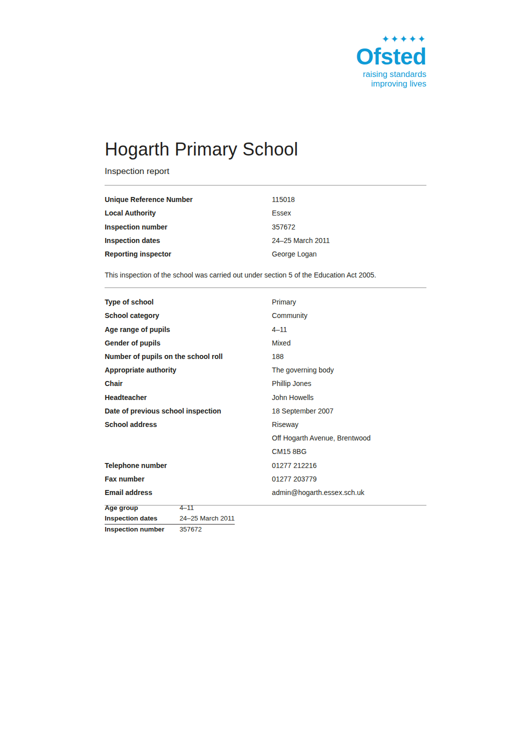✦✦✦✦✦
Ofsted
raising standards
improving lives
Hogarth Primary School
Inspection report
| Unique Reference Number | 115018 |
| Local Authority | Essex |
| Inspection number | 357672 |
| Inspection dates | 24–25 March 2011 |
| Reporting inspector | George Logan |
This inspection of the school was carried out under section 5 of the Education Act 2005.
| Type of school | Primary |
| School category | Community |
| Age range of pupils | 4–11 |
| Gender of pupils | Mixed |
| Number of pupils on the school roll | 188 |
| Appropriate authority | The governing body |
| Chair | Phillip Jones |
| Headteacher | John Howells |
| Date of previous school inspection | 18 September 2007 |
| School address | Riseway |
| | Off Hogarth Avenue, Brentwood |
| | CM15 8BG |
| Telephone number | 01277 212216 |
| Fax number | 01277 203779 |
| Email address | admin@hogarth.essex.sch.uk |
| Age group | 4–11 |
| Inspection dates | 24–25 March 2011 |
| Inspection number | 357672 |